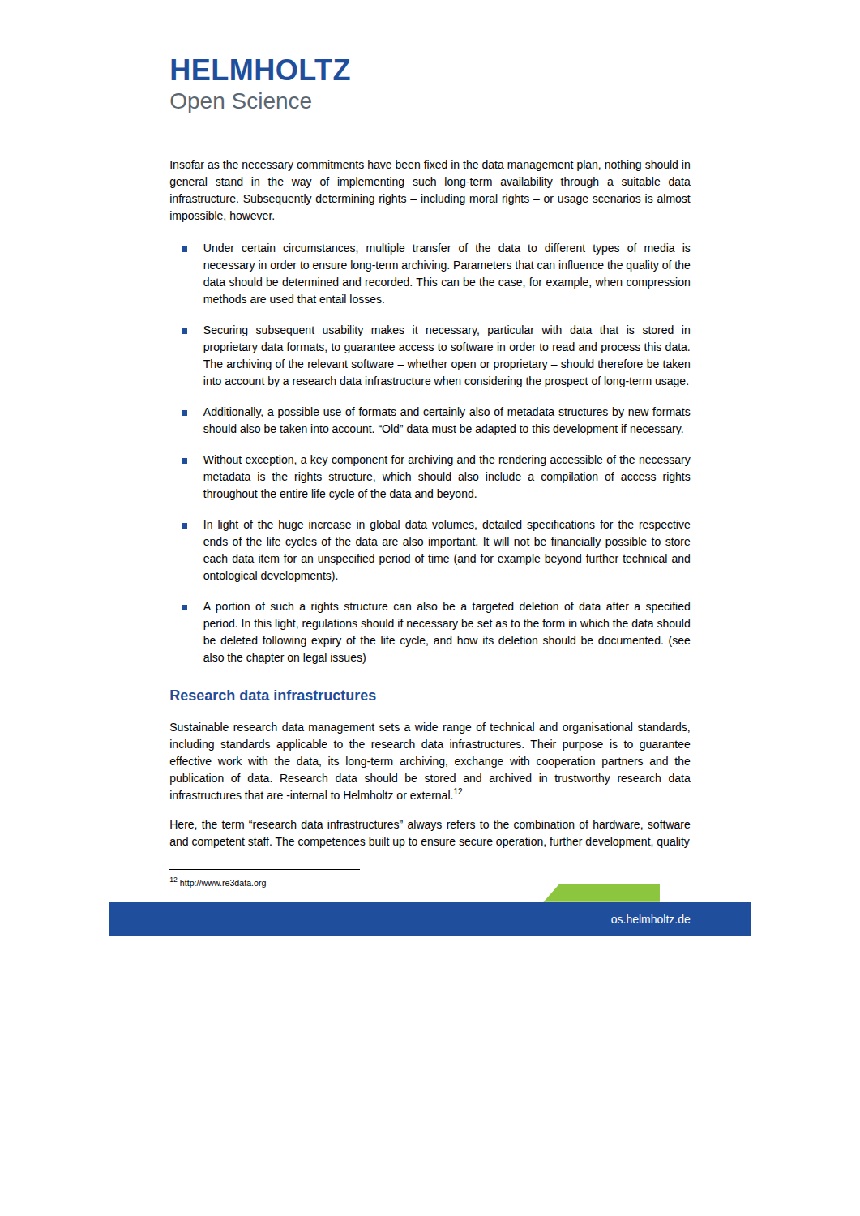HELMHOLTZ
Open Science
Insofar as the necessary commitments have been fixed in the data management plan, nothing should in general stand in the way of implementing such long-term availability through a suitable data infrastructure. Subsequently determining rights – including moral rights – or usage scenarios is almost impossible, however.
Under certain circumstances, multiple transfer of the data to different types of media is necessary in order to ensure long-term archiving. Parameters that can influence the quality of the data should be determined and recorded. This can be the case, for example, when compression methods are used that entail losses.
Securing subsequent usability makes it necessary, particular with data that is stored in proprietary data formats, to guarantee access to software in order to read and process this data. The archiving of the relevant software – whether open or proprietary – should therefore be taken into account by a research data infrastructure when considering the prospect of long-term usage.
Additionally, a possible use of formats and certainly also of metadata structures by new formats should also be taken into account. “Old” data must be adapted to this development if necessary.
Without exception, a key component for archiving and the rendering accessible of the necessary metadata is the rights structure, which should also include a compilation of access rights throughout the entire life cycle of the data and beyond.
In light of the huge increase in global data volumes, detailed specifications for the respective ends of the life cycles of the data are also important. It will not be financially possible to store each data item for an unspecified period of time (and for example beyond further technical and ontological developments).
A portion of such a rights structure can also be a targeted deletion of data after a specified period. In this light, regulations should if necessary be set as to the form in which the data should be deleted following expiry of the life cycle, and how its deletion should be documented. (see also the chapter on legal issues)
Research data infrastructures
Sustainable research data management sets a wide range of technical and organisational standards, including standards applicable to the research data infrastructures. Their purpose is to guarantee effective work with the data, its long-term archiving, exchange with cooperation partners and the publication of data. Research data should be stored and archived in trustworthy research data infrastructures that are -internal to Helmholtz or external.12
Here, the term “research data infrastructures” always refers to the combination of hardware, software and competent staff. The competences built up to ensure secure operation, further development, quality
12 http://www.re3data.org
8
os.helmholtz.de